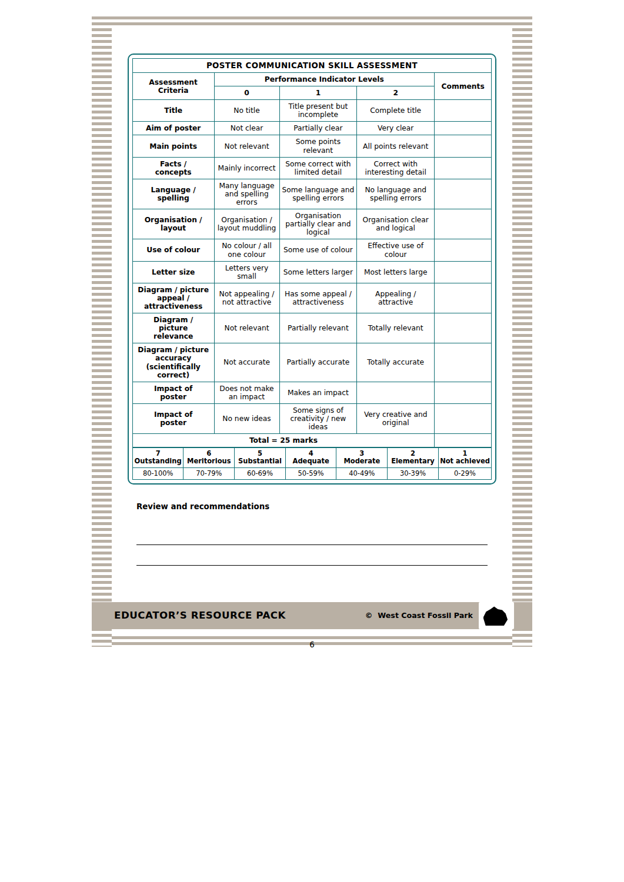| POSTER COMMUNICATION SKILL ASSESSMENT |
| Assessment Criteria | Performance Indicator Levels | Comments |
| 0 | 1 | 2 |
| Title | No title | Title present but incomplete | Complete title | |
| Aim of poster | Not clear | Partially clear | Very clear | |
| Main points | Not relevant | Some points relevant | All points relevant | |
| Facts / concepts | Mainly incorrect | Some correct with limited detail | Correct with interesting detail | |
| Language / spelling | Many language and spelling errors | Some language and spelling errors | No language and spelling errors | |
| Organisation / layout | Organisation / layout muddling | Organisation partially clear and logical | Organisation clear and logical | |
| Use of colour | No colour / all one colour | Some use of colour | Effective use of colour | |
| Letter size | Letters very small | Some letters larger | Most letters large | |
| Diagram / picture appeal / attractiveness | Not appealing / not attractive | Has some appeal / attractiveness | Appealing / attractive | |
| Diagram / picture relevance | Not relevant | Partially relevant | Totally relevant | |
| Diagram / picture accuracy (scientifically correct) | Not accurate | Partially accurate | Totally accurate | |
| Impact of poster | Does not make an impact | Makes an impact | | |
| Impact of poster | No new ideas | Some signs of creativity / new ideas | Very creative and original | |
| Total = 25 marks | |
| 7 Outstanding | 6 Meritorious | 5 Substantial | 4 Adequate | 3 Moderate | 2 Elementary | 1 Not achieved |
| 80-100% | 70-79% | 60-69% | 50-59% | 40-49% | 30-39% | 0-29% |
Review and recommendations
EDUCATOR’S RESOURCE PACK
© West Coast Fossil Park
6